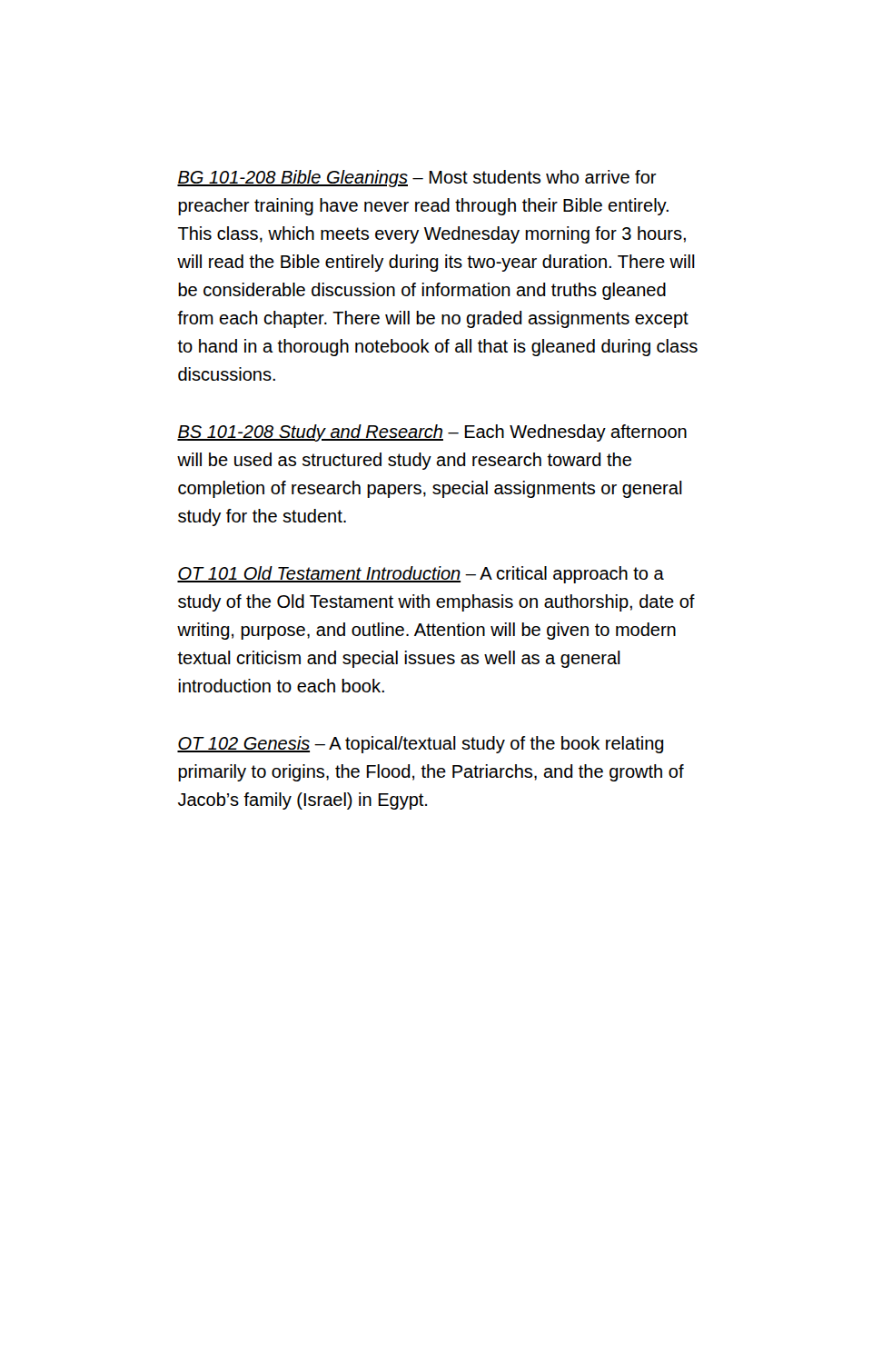BG 101-208 Bible Gleanings – Most students who arrive for preacher training have never read through their Bible entirely. This class, which meets every Wednesday morning for 3 hours, will read the Bible entirely during its two-year duration. There will be considerable discussion of information and truths gleaned from each chapter. There will be no graded assignments except to hand in a thorough notebook of all that is gleaned during class discussions.
BS 101-208 Study and Research – Each Wednesday afternoon will be used as structured study and research toward the completion of research papers, special assignments or general study for the student.
OT 101 Old Testament Introduction – A critical approach to a study of the Old Testament with emphasis on authorship, date of writing, purpose, and outline. Attention will be given to modern textual criticism and special issues as well as a general introduction to each book.
OT 102 Genesis – A topical/textual study of the book relating primarily to origins, the Flood, the Patriarchs, and the growth of Jacob’s family (Israel) in Egypt.